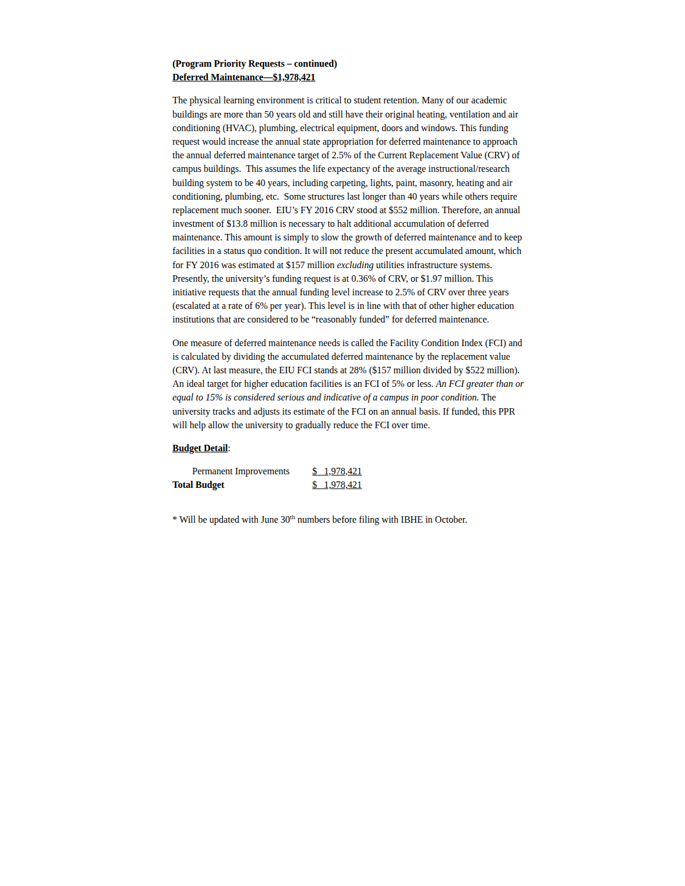(Program Priority Requests – continued)
Deferred Maintenance—$1,978,421
The physical learning environment is critical to student retention. Many of our academic buildings are more than 50 years old and still have their original heating, ventilation and air conditioning (HVAC), plumbing, electrical equipment, doors and windows. This funding request would increase the annual state appropriation for deferred maintenance to approach the annual deferred maintenance target of 2.5% of the Current Replacement Value (CRV) of campus buildings. This assumes the life expectancy of the average instructional/research building system to be 40 years, including carpeting, lights, paint, masonry, heating and air conditioning, plumbing, etc. Some structures last longer than 40 years while others require replacement much sooner. EIU’s FY 2016 CRV stood at $552 million. Therefore, an annual investment of $13.8 million is necessary to halt additional accumulation of deferred maintenance. This amount is simply to slow the growth of deferred maintenance and to keep facilities in a status quo condition. It will not reduce the present accumulated amount, which for FY 2016 was estimated at $157 million excluding utilities infrastructure systems. Presently, the university’s funding request is at 0.36% of CRV, or $1.97 million. This initiative requests that the annual funding level increase to 2.5% of CRV over three years (escalated at a rate of 6% per year). This level is in line with that of other higher education institutions that are considered to be “reasonably funded” for deferred maintenance.
One measure of deferred maintenance needs is called the Facility Condition Index (FCI) and is calculated by dividing the accumulated deferred maintenance by the replacement value (CRV). At last measure, the EIU FCI stands at 28% ($157 million divided by $522 million). An ideal target for higher education facilities is an FCI of 5% or less. An FCI greater than or equal to 15% is considered serious and indicative of a campus in poor condition. The university tracks and adjusts its estimate of the FCI on an annual basis. If funded, this PPR will help allow the university to gradually reduce the FCI over time.
Budget Detail:
| Permanent Improvements | $ 1,978,421 |
| Total Budget | $ 1,978,421 |
* Will be updated with June 30th numbers before filing with IBHE in October.